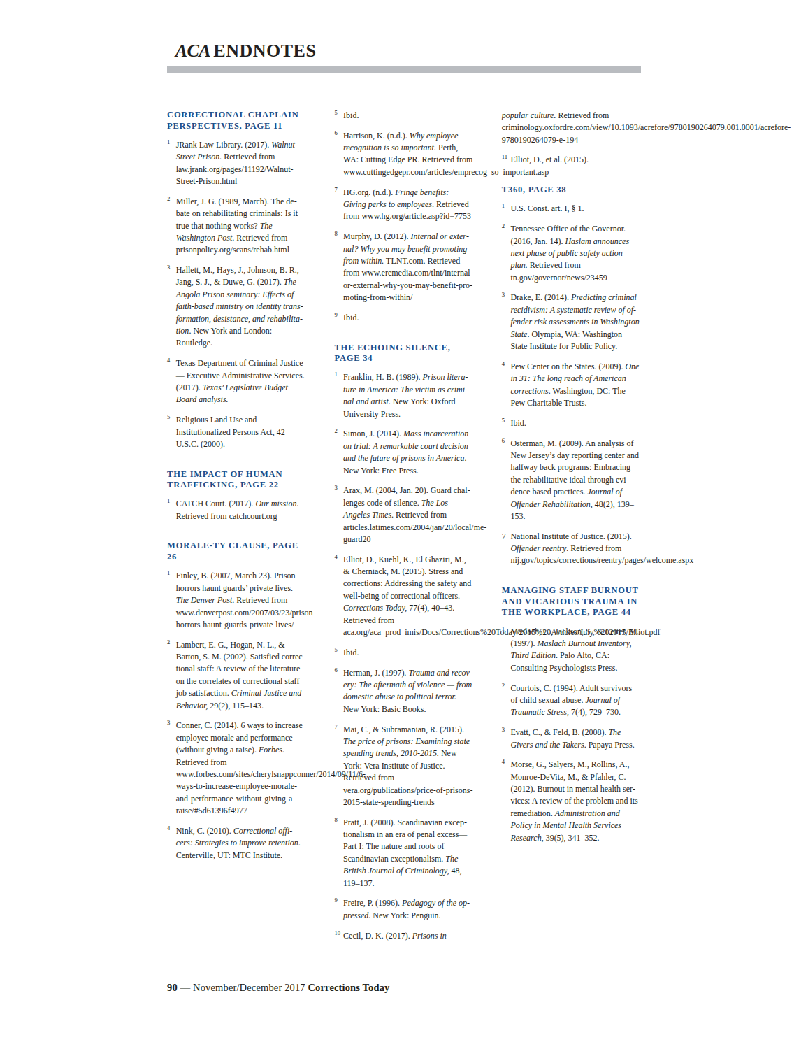ACA ENDNOTES
Correctional Chaplain
Perspectives, page 11
1 JRank Law Library. (2017). Walnut Street Prison. Retrieved from law.jrank.org/pages/11192/Walnut-Street-Prison.html
2 Miller, J. G. (1989, March). The debate on rehabilitating criminals: Is it true that nothing works? The Washington Post. Retrieved from prisonpolicy.org/scans/rehab.html
3 Hallett, M., Hays, J., Johnson, B. R., Jang, S. J., & Duwe, G. (2017). The Angola Prison seminary: Effects of faith-based ministry on identity transformation, desistance, and rehabilitation. New York and London: Routledge.
4 Texas Department of Criminal Justice — Executive Administrative Services. (2017). Texas’ Legislative Budget Board analysis.
5 Religious Land Use and Institutionalized Persons Act, 42 U.S.C. (2000).
The Impact of Human
Trafficking, page 22
1 CATCH Court. (2017). Our mission. Retrieved from catchcourt.org
Morale-ty Clause, page 26
1 Finley, B. (2007, March 23). Prison horrors haunt guards’ private lives. The Denver Post. Retrieved from www.denverpost.com/2007/03/23/prison-horrors-haunt-guards-private-lives/
2 Lambert, E. G., Hogan, N. L., & Barton, S. M. (2002). Satisfied correctional staff: A review of the literature on the correlates of correctional staff job satisfaction. Criminal Justice and Behavior, 29(2), 115–143.
3 Conner, C. (2014). 6 ways to increase employee morale and performance (without giving a raise). Forbes. Retrieved from www.forbes.com/sites/cherylsnappconner/2014/09/11/6-ways-to-increase-employee-morale-and-performance-without-giving-a-raise/#5d61396f4977
4 Nink, C. (2010). Correctional officers: Strategies to improve retention. Centerville, UT: MTC Institute.
5 Ibid.
6 Harrison, K. (n.d.). Why employee recognition is so important. Perth, WA: Cutting Edge PR. Retrieved from www.cuttingedgepr.com/articles/emprecog_so_important.asp
7 HG.org. (n.d.). Fringe benefits: Giving perks to employees. Retrieved from www.hg.org/article.asp?id=7753
8 Murphy, D. (2012). Internal or external? Why you may benefit promoting from within. TLNT.com. Retrieved from www.eremedia.com/tlnt/internal-or-external-why-you-may-benefit-promoting-from-within/
9 Ibid.
The Echoing Silence,
page 34
1 Franklin, H. B. (1989). Prison literature in America: The victim as criminal and artist. New York: Oxford University Press.
2 Simon, J. (2014). Mass incarceration on trial: A remarkable court decision and the future of prisons in America. New York: Free Press.
3 Arax, M. (2004, Jan. 20). Guard challenges code of silence. The Los Angeles Times. Retrieved from articles.latimes.com/2004/jan/20/local/me-guard20
4 Elliot, D., Kuehl, K., El Ghaziri, M., & Cherniack, M. (2015). Stress and corrections: Addressing the safety and well-being of correctional officers. Corrections Today, 77(4), 40–43. Retrieved from aca.org/aca_prod_imis/Docs/Corrections%20Today/2015%20Articles/July%202015/Elliot.pdf
5 Ibid.
6 Herman, J. (1997). Trauma and recovery: The aftermath of violence — from domestic abuse to political terror. New York: Basic Books.
7 Mai, C., & Subramanian, R. (2015). The price of prisons: Examining state spending trends, 2010-2015. New York: Vera Institute of Justice. Retrieved from vera.org/publications/price-of-prisons-2015-state-spending-trends
8 Pratt, J. (2008). Scandinavian exceptionalism in an era of penal excess—Part I: The nature and roots of Scandinavian exceptionalism. The British Journal of Criminology, 48, 119–137.
9 Freire, P. (1996). Pedagogy of the oppressed. New York: Penguin.
10 Cecil, D. K. (2017). Prisons in
popular culture. Retrieved from criminology.oxfordre.com/view/10.1093/acrefore/9780190264079.001.0001/acrefore-9780190264079-e-194
11 Elliot, D., et al. (2015).
T360, page 38
1 U.S. Const. art. I, § 1.
2 Tennessee Office of the Governor. (2016, Jan. 14). Haslam announces next phase of public safety action plan. Retrieved from tn.gov/governor/news/23459
3 Drake, E. (2014). Predicting criminal recidivism: A systematic review of offender risk assessments in Washington State. Olympia, WA: Washington State Institute for Public Policy.
4 Pew Center on the States. (2009). One in 31: The long reach of American corrections. Washington, DC: The Pew Charitable Trusts.
5 Ibid.
6 Osterman, M. (2009). An analysis of New Jersey’s day reporting center and halfway back programs: Embracing the rehabilitative ideal through evidence based practices. Journal of Offender Rehabilitation, 48(2), 139–153.
7 National Institute of Justice. (2015). Offender reentry. Retrieved from nij.gov/topics/corrections/reentry/pages/welcome.aspx
Managing Staff Burnout
and Vicarious Trauma in
the Workplace, page 44
1 Maslach, C., Jackson, S., & Leiter, M. (1997). Maslach Burnout Inventory, Third Edition. Palo Alto, CA: Consulting Psychologists Press.
2 Courtois, C. (1994). Adult survivors of child sexual abuse. Journal of Traumatic Stress, 7(4), 729–730.
3 Evatt, C., & Feld, B. (2008). The Givers and the Takers. Papaya Press.
4 Morse, G., Salyers, M., Rollins, A., Monroe-DeVita, M., & Pfahler, C. (2012). Burnout in mental health services: A review of the problem and its remediation. Administration and Policy in Mental Health Services Research, 39(5), 341–352.
90 — November/December 2017 Corrections Today